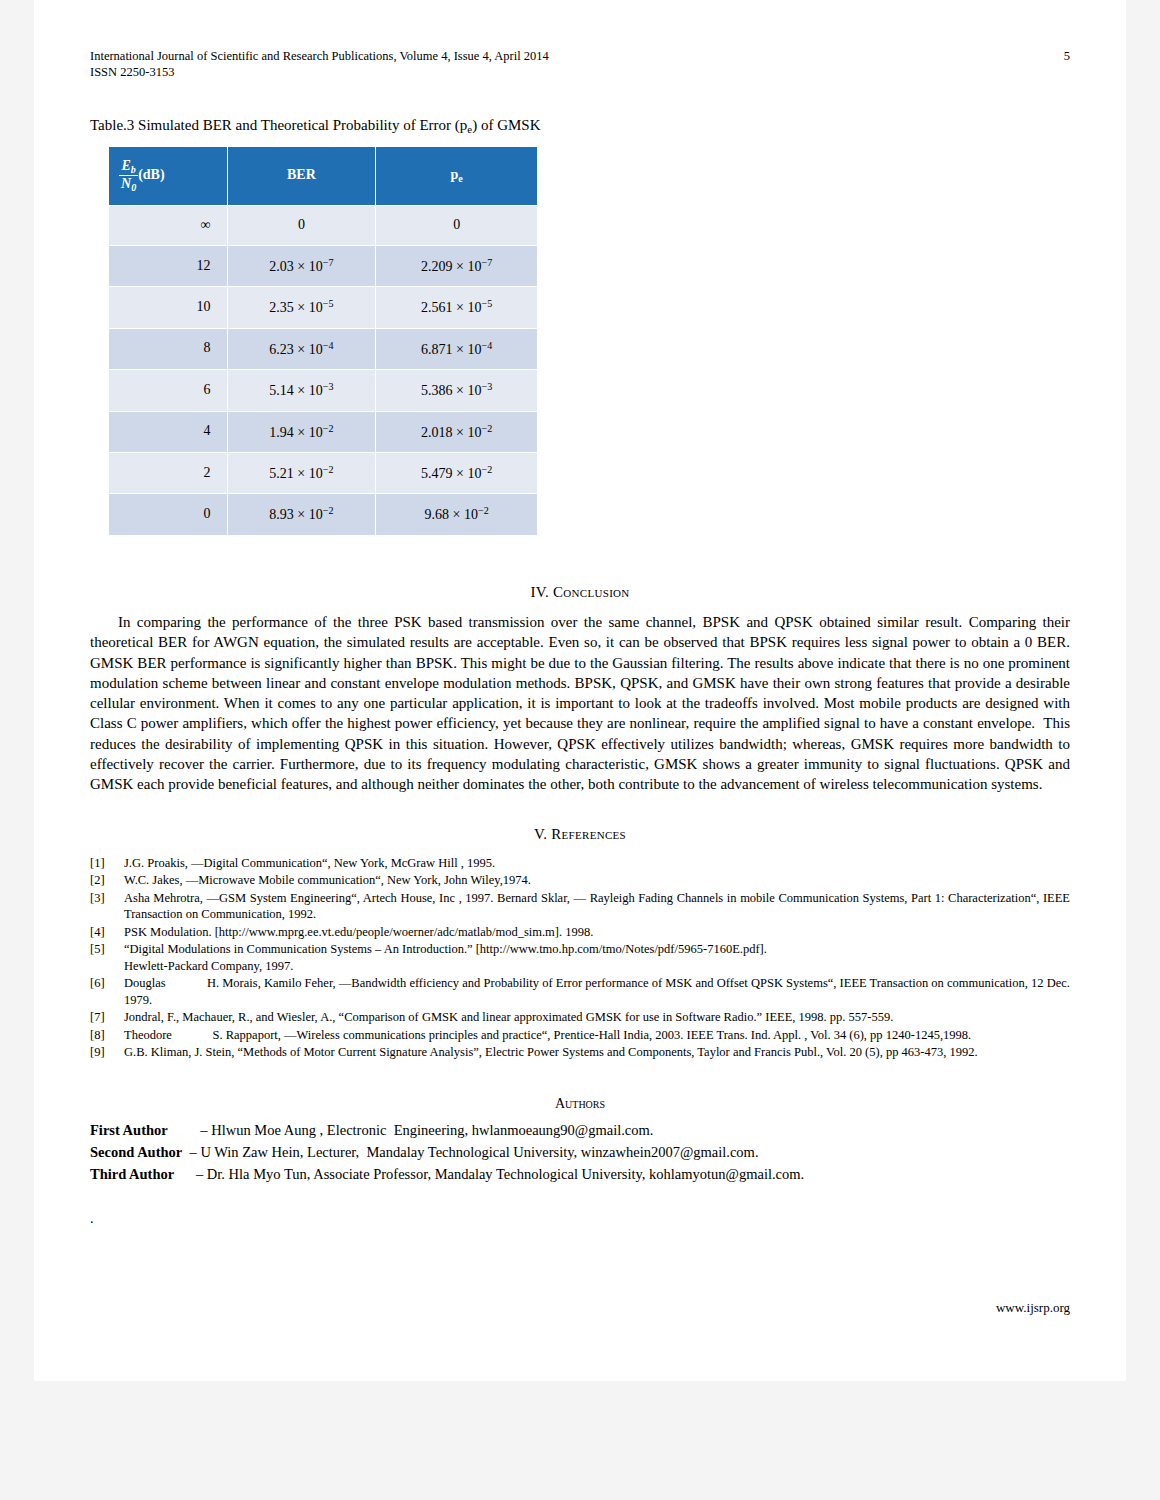International Journal of Scientific and Research Publications, Volume 4, Issue 4, April 2014
ISSN 2250-3153 5
Table.3 Simulated BER and Theoretical Probability of Error (pe) of GMSK
| E b N 0 (dB) | BER | p e |
| --- | --- | --- |
| ∞ | 0 | 0 |
| 12 | 2.03 × 10 −7 | 2.209 × 10 −7 |
| 10 | 2.35 × 10 −5 | 2.561 × 10 −5 |
| 8 | 6.23 × 10 −4 | 6.871 × 10 −4 |
| 6 | 5.14 × 10 −3 | 5.386 × 10 −3 |
| 4 | 1.94 × 10 −2 | 2.018 × 10 −2 |
| 2 | 5.21 × 10 −2 | 5.479 × 10 −2 |
| 0 | 8.93 × 10 −2 | 9.68 × 10 −2 |
IV. Conclusion
In comparing the performance of the three PSK based transmission over the same channel, BPSK and QPSK obtained similar result. Comparing their theoretical BER for AWGN equation, the simulated results are acceptable. Even so, it can be observed that BPSK requires less signal power to obtain a 0 BER. GMSK BER performance is significantly higher than BPSK. This might be due to the Gaussian filtering. The results above indicate that there is no one prominent modulation scheme between linear and constant envelope modulation methods. BPSK, QPSK, and GMSK have their own strong features that provide a desirable cellular environment. When it comes to any one particular application, it is important to look at the tradeoffs involved. Most mobile products are designed with Class C power amplifiers, which offer the highest power efficiency, yet because they are nonlinear, require the amplified signal to have a constant envelope. This reduces the desirability of implementing QPSK in this situation. However, QPSK effectively utilizes bandwidth; whereas, GMSK requires more bandwidth to effectively recover the carrier. Furthermore, due to its frequency modulating characteristic, GMSK shows a greater immunity to signal fluctuations. QPSK and GMSK each provide beneficial features, and although neither dominates the other, both contribute to the advancement of wireless telecommunication systems.
V. References
[1] J.G. Proakis, ―Digital Communication“, New York, McGraw Hill , 1995.
[2] W.C. Jakes, ―Microwave Mobile communication“, New York, John Wiley,1974.
[3] Asha Mehrotra, ―GSM System Engineering“, Artech House, Inc , 1997. Bernard Sklar, ― Rayleigh Fading Channels in mobile Communication Systems, Part 1: Characterization“, IEEE Transaction on Communication, 1992.
[4] PSK Modulation. [http://www.mprg.ee.vt.edu/people/woerner/adc/matlab/mod_sim.m]. 1998.
[5]“Digital Modulations in Communication Systems – An Introduction.” [http://www.tmo.hp.com/tmo/Notes/pdf/5965-7160E.pdf].Hewlett-Packard Company, 1997.
[6] Douglas H. Morais, Kamilo Feher, ―Bandwidth efficiency and Probability of Error performance of MSK and Offset QPSK Systems“, IEEE Transaction on communication, 12 Dec. 1979.
[7] Jondral, F., Machauer, R., and Wiesler, A., “Comparison of GMSK and linear approximated GMSK for use in Software Radio.” IEEE, 1998. pp. 557-559.
[8] Theodore S. Rappaport, ―Wireless communications principles and practice“, Prentice-Hall India, 2003. IEEE Trans. Ind. Appl. , Vol. 34 (6), pp 1240-1245,1998.
[9] G.B. Kliman, J. Stein, “Methods of Motor Current Signature Analysis”, Electric Power Systems and Components, Taylor and Francis Publ., Vol. 20 (5), pp 463-473, 1992.
Authors
First Author – Hlwun Moe Aung , Electronic Engineering, hwlanmoeaung90@gmail.com.
Second Author – U Win Zaw Hein, Lecturer, Mandalay Technological University, winzawhein2007@gmail.com.
Third Author – Dr. Hla Myo Tun, Associate Professor, Mandalay Technological University, kohlamyotun@gmail.com.
.
www.ijsrp.org